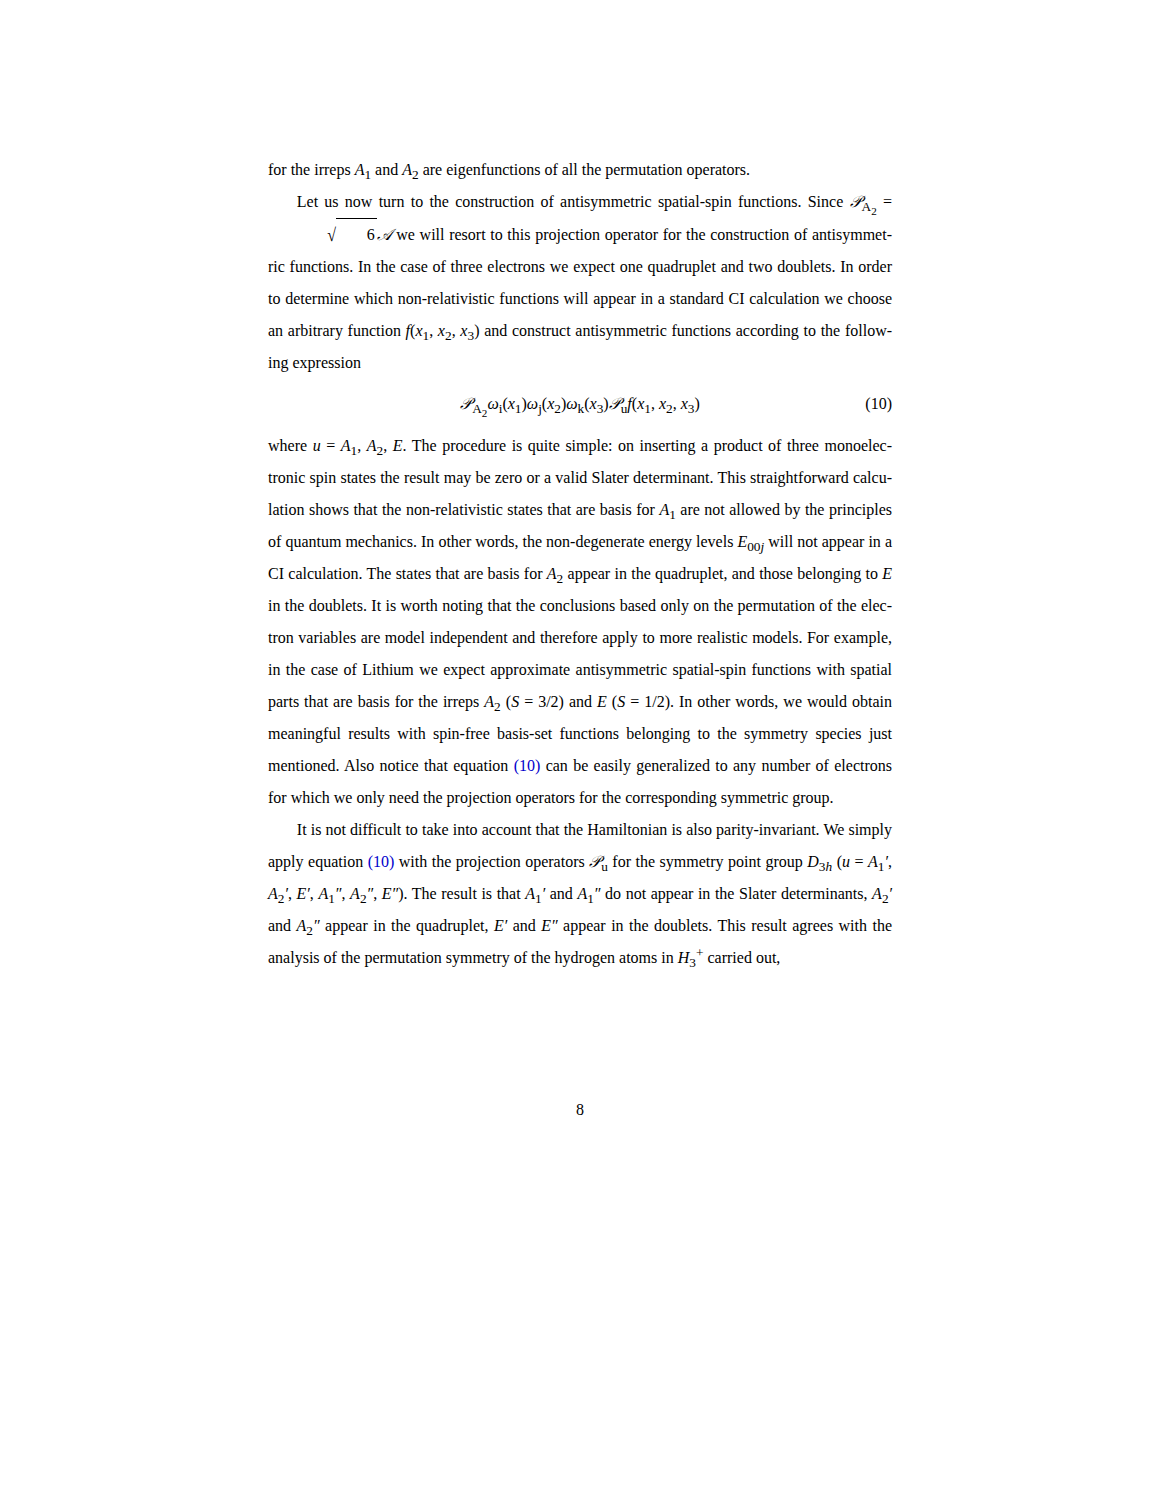for the irreps A1 and A2 are eigenfunctions of all the permutation operators.
Let us now turn to the construction of antisymmetric spatial-spin functions. Since 𝒫A2 = √6 𝒜 we will resort to this projection operator for the construction of antisymmetric functions. In the case of three electrons we expect one quadruplet and two doublets. In order to determine which non-relativistic functions will appear in a standard CI calculation we choose an arbitrary function f(x1, x2, x3) and construct antisymmetric functions according to the following expression
𝒫A2ωi(x1)ωj(x2)ωk(x3)𝒫uf(x1, x2, x3) (10)
where u = A1, A2, E. The procedure is quite simple: on inserting a product of three monoelectronic spin states the result may be zero or a valid Slater determinant. This straightforward calculation shows that the non-relativistic states that are basis for A1 are not allowed by the principles of quantum mechanics. In other words, the non-degenerate energy levels E00j will not appear in a CI calculation. The states that are basis for A2 appear in the quadruplet, and those belonging to E in the doublets. It is worth noting that the conclusions based only on the permutation of the electron variables are model independent and therefore apply to more realistic models. For example, in the case of Lithium we expect approximate antisymmetric spatial-spin functions with spatial parts that are basis for the irreps A2 (S = 3/2) and E (S = 1/2). In other words, we would obtain meaningful results with spin-free basis-set functions belonging to the symmetry species just mentioned. Also notice that equation (10) can be easily generalized to any number of electrons for which we only need the projection operators for the corresponding symmetric group.
It is not difficult to take into account that the Hamiltonian is also parity-invariant. We simply apply equation (10) with the projection operators 𝒫u for the symmetry point group D3h (u = A1′, A2′, E′, A1″, A2″, E″). The result is that A1′ and A1″ do not appear in the Slater determinants, A2′ and A2″ appear in the quadruplet, E′ and E″ appear in the doublets. This result agrees with the analysis of the permutation symmetry of the hydrogen atoms in H3+ carried out,
8